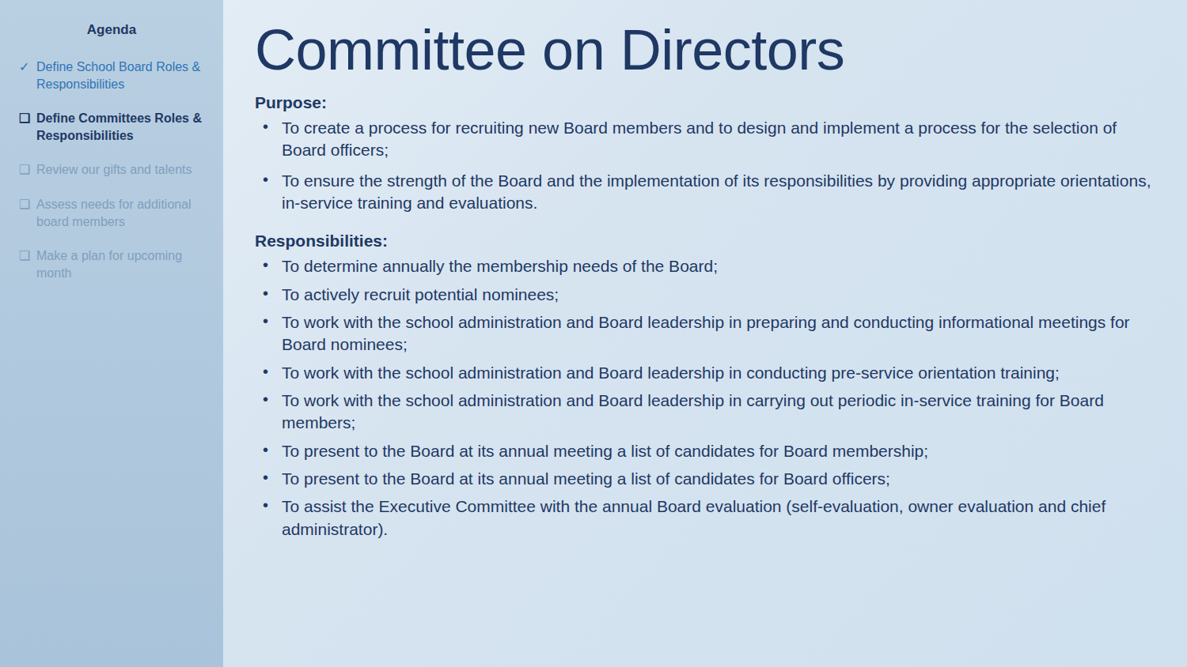Agenda
✓Define School Board Roles & Responsibilities
❑Define Committees Roles & Responsibilities
❑Review our gifts and talents
❑Assess needs for additional board members
❑Make a plan for upcoming month
Committee on Directors
Purpose:
To create a process for recruiting new Board members and to design and implement a process for the selection of Board officers;
To ensure the strength of the Board and the implementation of its responsibilities by providing appropriate orientations, in-service training and evaluations.
Responsibilities:
To determine annually the membership needs of the Board;
To actively recruit potential nominees;
To work with the school administration and Board leadership in preparing and conducting informational meetings for Board nominees;
To work with the school administration and Board leadership in conducting pre-service orientation training;
To work with the school administration and Board leadership in carrying out periodic in-service training for Board members;
To present to the Board at its annual meeting a list of candidates for Board membership;
To present to the Board at its annual meeting a list of candidates for Board officers;
To assist the Executive Committee with the annual Board evaluation (self-evaluation, owner evaluation and chief administrator).